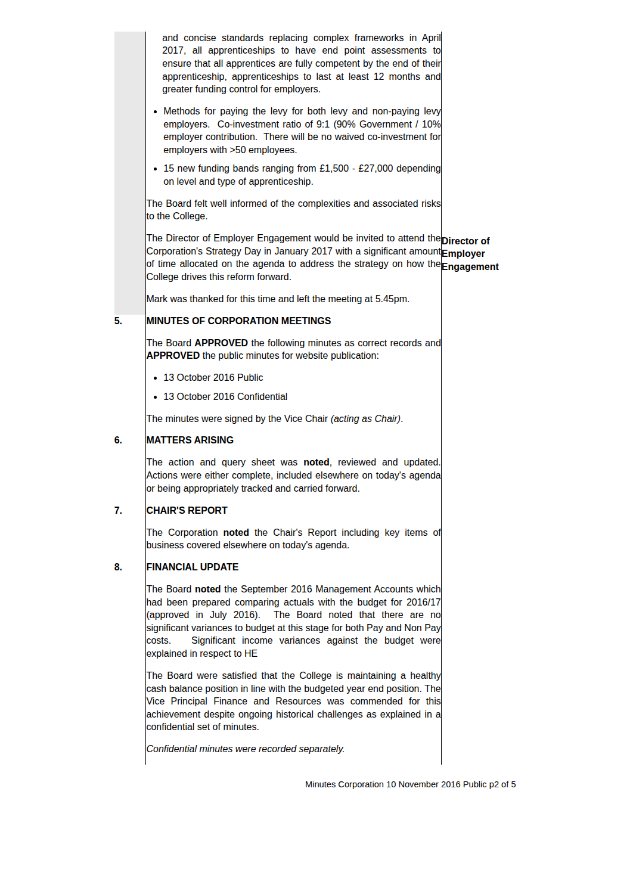| | and concise standards replacing complex frameworks in April 2017, all apprenticeships to have end point assessments to ensure that all apprentices are fully competent by the end of their apprenticeship, apprenticeships to last at least 12 months and greater funding control for employers. Methods for paying the levy for both levy and non-paying levy employers. Co-investment ratio of 9:1 (90% Government / 10% employer contribution. There will be no waived co-investment for employers with >50 employees. 15 new funding bands ranging from £1,500 - £27,000 depending on level and type of apprenticeship. The Board felt well informed of the complexities and associated risks to the College. The Director of Employer Engagement would be invited to attend the Corporation's Strategy Day in January 2017 with a significant amount of time allocated on the agenda to address the strategy on how the College drives this reform forward. Mark was thanked for this time and left the meeting at 5.45pm. | Director of Employer Engagement |
| 5. | MINUTES OF CORPORATION MEETINGS The Board APPROVED the following minutes as correct records and APPROVED the public minutes for website publication: 13 October 2016 Public 13 October 2016 Confidential The minutes were signed by the Vice Chair (acting as Chair) . | |
| 6. | MATTERS ARISING The action and query sheet was noted , reviewed and updated. Actions were either complete, included elsewhere on today's agenda or being appropriately tracked and carried forward. | |
| 7. | CHAIR'S REPORT The Corporation noted the Chair's Report including key items of business covered elsewhere on today's agenda. | |
| 8. | FINANCIAL UPDATE The Board noted the September 2016 Management Accounts which had been prepared comparing actuals with the budget for 2016/17 (approved in July 2016). The Board noted that there are no significant variances to budget at this stage for both Pay and Non Pay costs. Significant income variances against the budget were explained in respect to HE The Board were satisfied that the College is maintaining a healthy cash balance position in line with the budgeted year end position. The Vice Principal Finance and Resources was commended for this achievement despite ongoing historical challenges as explained in a confidential set of minutes. Confidential minutes were recorded separately. | |
Minutes Corporation 10 November 2016 Public p2 of 5